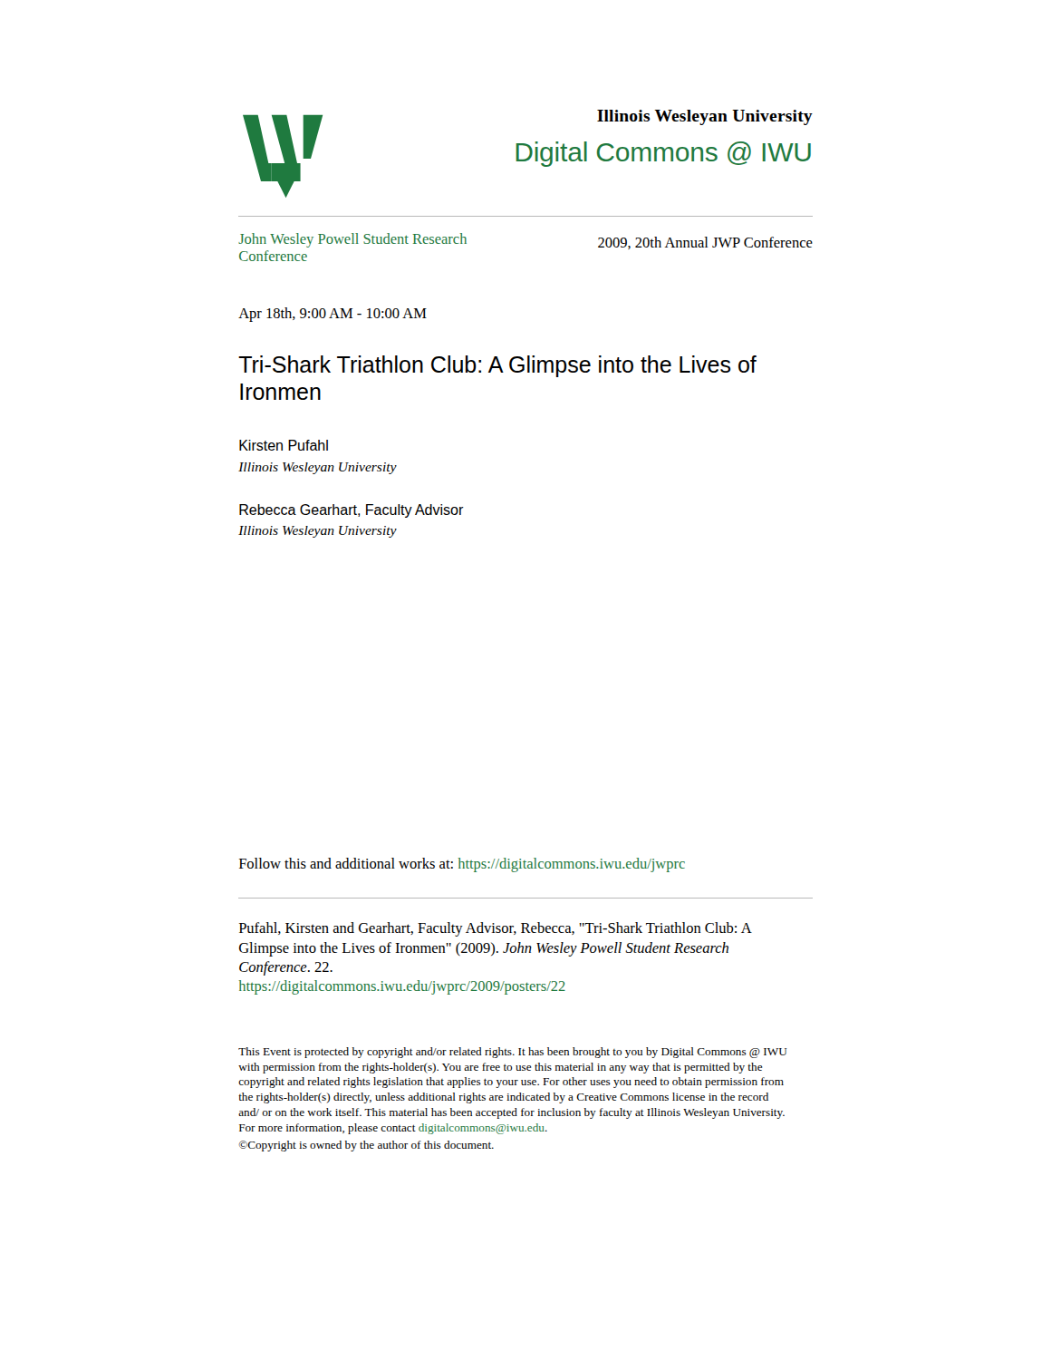Illinois Wesleyan University
Digital Commons @ IWU
John Wesley Powell Student Research
Conference
2009, 20th Annual JWP Conference
Apr 18th, 9:00 AM - 10:00 AM
Tri-Shark Triathlon Club: A Glimpse into the Lives of Ironmen
Kirsten Pufahl
Illinois Wesleyan University
Rebecca Gearhart, Faculty Advisor
Illinois Wesleyan University
Follow this and additional works at: https://digitalcommons.iwu.edu/jwprc
Pufahl, Kirsten and Gearhart, Faculty Advisor, Rebecca, "Tri-Shark Triathlon Club: A Glimpse into the Lives of Ironmen" (2009). John Wesley Powell Student Research Conference. 22.
https://digitalcommons.iwu.edu/jwprc/2009/posters/22
This Event is protected by copyright and/or related rights. It has been brought to you by Digital Commons @ IWU with permission from the rights-holder(s). You are free to use this material in any way that is permitted by the copyright and related rights legislation that applies to your use. For other uses you need to obtain permission from the rights-holder(s) directly, unless additional rights are indicated by a Creative Commons license in the record and/ or on the work itself. This material has been accepted for inclusion by faculty at Illinois Wesleyan University. For more information, please contact digitalcommons@iwu.edu.
©Copyright is owned by the author of this document.